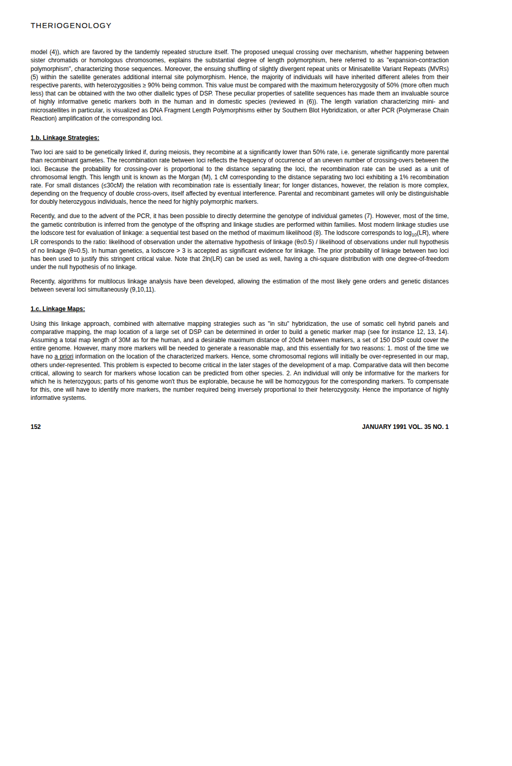THERIOGENOLOGY
model (4)), which are favored by the tandemly repeated structure itself. The proposed unequal crossing over mechanism, whether happening between sister chromatids or homologous chromosomes, explains the substantial degree of length polymorphism, here referred to as "expansion-contraction polymorphism", characterizing those sequences. Moreover, the ensuing shuffling of slightly divergent repeat units or Minisatellite Variant Repeats (MVRs)(5) within the satellite generates additional internal site polymorphism. Hence, the majority of individuals will have inherited different alleles from their respective parents, with heterozygosities ≥ 90% being common. This value must be compared with the maximum heterozygosity of 50% (more often much less) that can be obtained with the two other diallelic types of DSP. These peculiar properties of satellite sequences has made them an invaluable source of highly informative genetic markers both in the human and in domestic species (reviewed in (6)). The length variation characterizing mini- and microsatellites in particular, is visualized as DNA Fragment Length Polymorphisms either by Southern Blot Hybridization, or after PCR (Polymerase Chain Reaction) amplification of the corresponding loci.
1.b. Linkage Strategies:
Two loci are said to be genetically linked if, during meiosis, they recombine at a significantly lower than 50% rate, i.e. generate significantly more parental than recombinant gametes. The recombination rate between loci reflects the frequency of occurrence of an uneven number of crossing-overs between the loci. Because the probability for crossing-over is proportional to the distance separating the loci, the recombination rate can be used as a unit of chromosomal length. This length unit is known as the Morgan (M), 1 cM corresponding to the distance separating two loci exhibiting a 1% recombination rate. For small distances (≤30cM) the relation with recombination rate is essentially linear; for longer distances, however, the relation is more complex, depending on the frequency of double cross-overs, itself affected by eventual interference. Parental and recombinant gametes will only be distinguishable for doubly heterozygous individuals, hence the need for highly polymorphic markers.
Recently, and due to the advent of the PCR, it has been possible to directly determine the genotype of individual gametes (7). However, most of the time, the gametic contribution is inferred from the genotype of the offspring and linkage studies are performed within families. Most modern linkage studies use the lodscore test for evaluation of linkage: a sequential test based on the method of maximum likelihood (8). The lodscore corresponds to log10(LR), where LR corresponds to the ratio: likelihood of observation under the alternative hypothesis of linkage (θ≤0.5) / likelihood of observations under null hypothesis of no linkage (θ=0.5). In human genetics, a lodscore > 3 is accepted as significant evidence for linkage. The prior probability of linkage between two loci has been used to justify this stringent critical value. Note that 2ln(LR) can be used as well, having a chi-square distribution with one degree-of-freedom under the null hypothesis of no linkage.
Recently, algorithms for multilocus linkage analysis have been developed, allowing the estimation of the most likely gene orders and genetic distances between several loci simultaneously (9,10,11).
1.c. Linkage Maps:
Using this linkage approach, combined with alternative mapping strategies such as "in situ" hybridization, the use of somatic cell hybrid panels and comparative mapping, the map location of a large set of DSP can be determined in order to build a genetic marker map (see for instance 12, 13, 14). Assuming a total map length of 30M as for the human, and a desirable maximum distance of 20cM between markers, a set of 150 DSP could cover the entire genome. However, many more markers will be needed to generate a reasonable map, and this essentially for two reasons: 1. most of the time we have no a priori information on the location of the characterized markers. Hence, some chromosomal regions will initially be over-represented in our map, others under-represented. This problem is expected to become critical in the later stages of the development of a map. Comparative data will then become critical, allowing to search for markers whose location can be predicted from other species. 2. An individual will only be informative for the markers for which he is heterozygous; parts of his genome won't thus be explorable, because he will be homozygous for the corresponding markers. To compensate for this, one will have to identify more markers, the number required being inversely proportional to their heterozygosity. Hence the importance of highly informative systems.
152 JANUARY 1991 VOL. 35 NO. 1